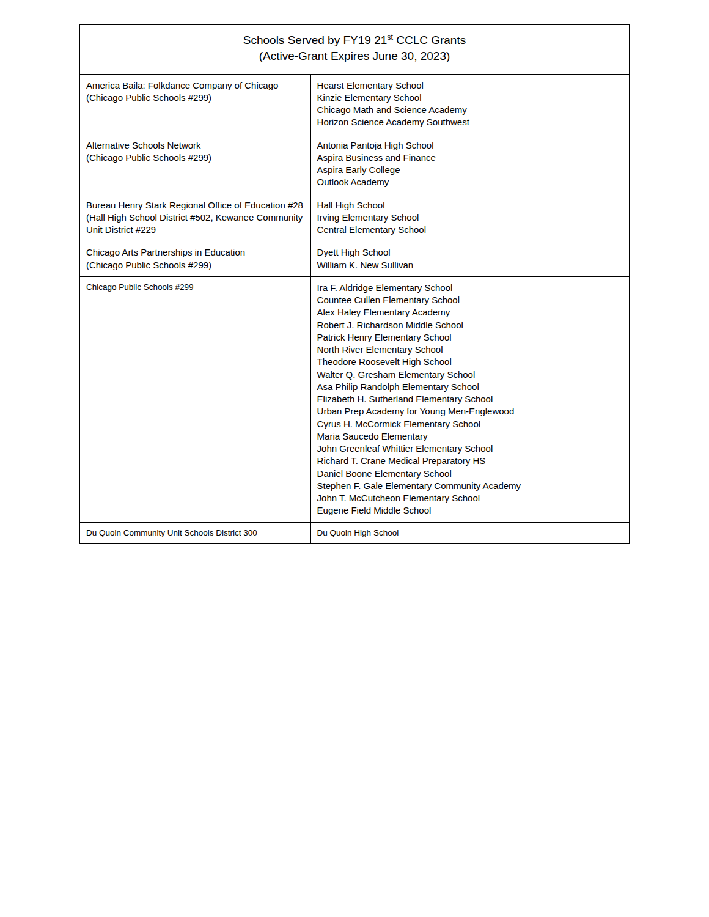| Schools Served by FY19 21 st CCLC Grants (Active-Grant Expires June 30, 2023) |
| --- |
| America Baila: Folkdance Company of Chicago (Chicago Public Schools #299) | Hearst Elementary School Kinzie Elementary School Chicago Math and Science Academy Horizon Science Academy Southwest |
| Alternative Schools Network (Chicago Public Schools #299) | Antonia Pantoja High School Aspira Business and Finance Aspira Early College Outlook Academy |
| Bureau Henry Stark Regional Office of Education #28 (Hall High School District #502, Kewanee Community Unit District #229 | Hall High School Irving Elementary School Central Elementary School |
| Chicago Arts Partnerships in Education (Chicago Public Schools #299) | Dyett High School William K. New Sullivan |
| Chicago Public Schools #299 | Ira F. Aldridge Elementary School Countee Cullen Elementary School Alex Haley Elementary Academy Robert J. Richardson Middle School Patrick Henry Elementary School North River Elementary School Theodore Roosevelt High School Walter Q. Gresham Elementary School Asa Philip Randolph Elementary School Elizabeth H. Sutherland Elementary School Urban Prep Academy for Young Men-Englewood Cyrus H. McCormick Elementary School Maria Saucedo Elementary John Greenleaf Whittier Elementary School Richard T. Crane Medical Preparatory HS Daniel Boone Elementary School Stephen F. Gale Elementary Community Academy John T. McCutcheon Elementary School Eugene Field Middle School |
| Du Quoin Community Unit Schools District 300 | Du Quoin High School |